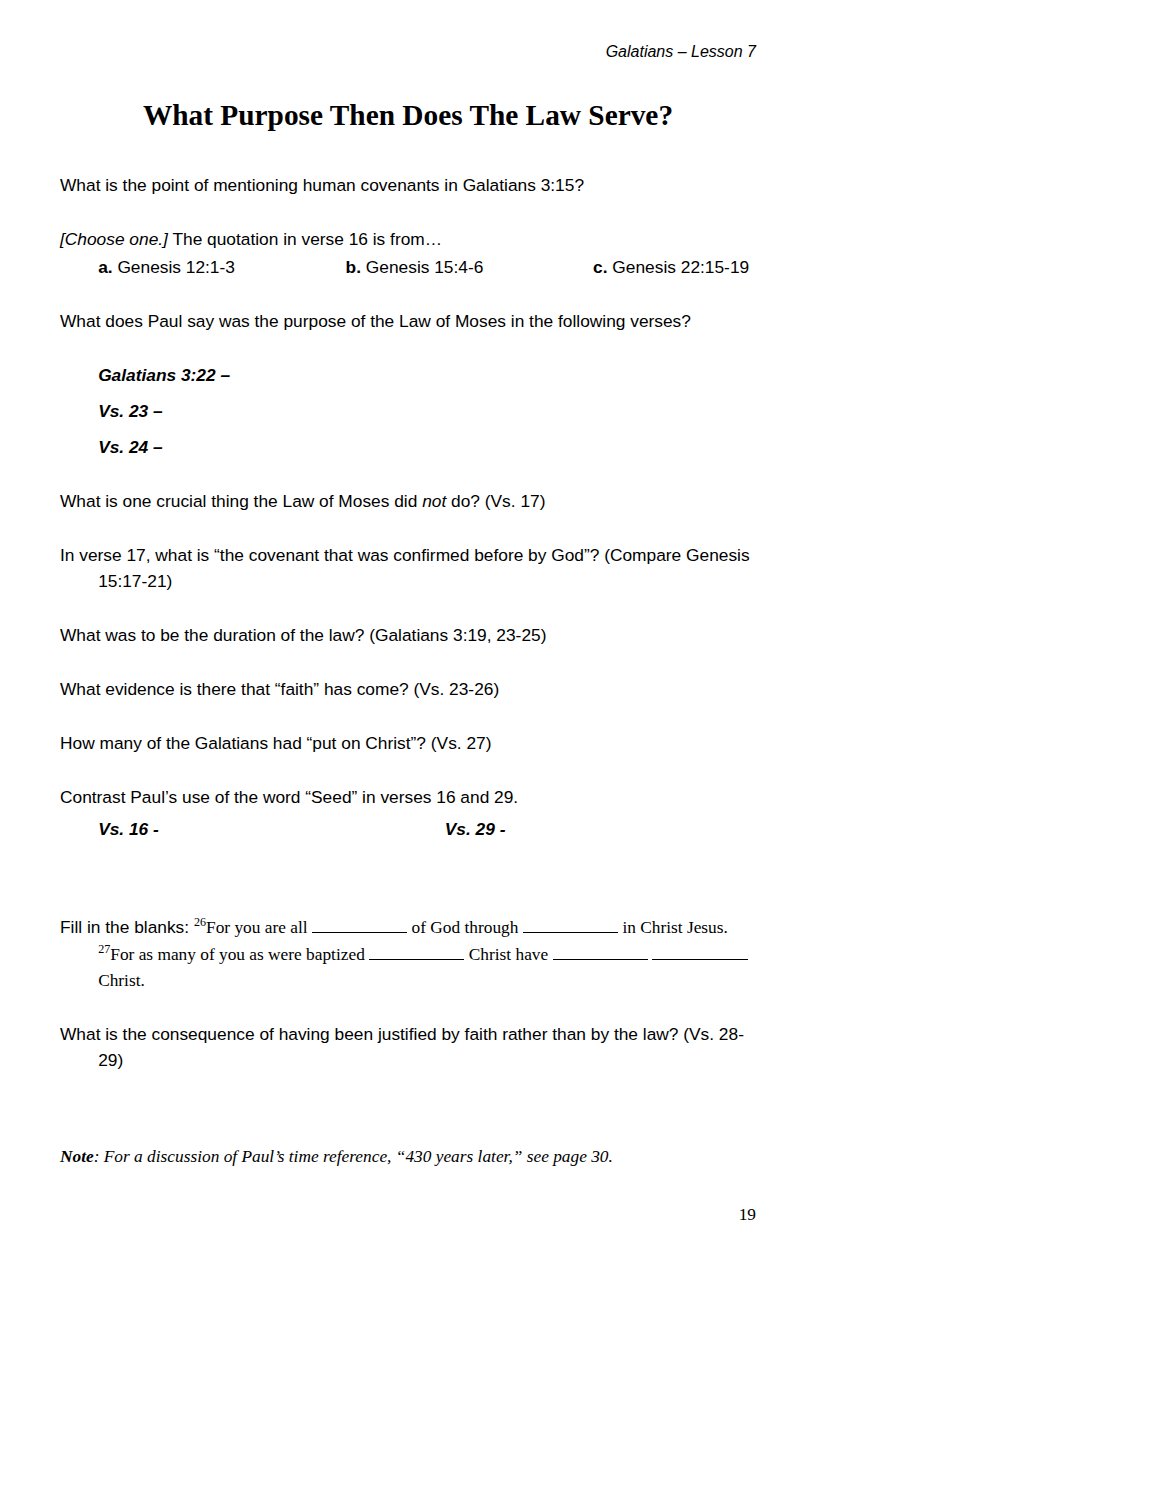Galatians – Lesson 7
What Purpose Then Does The Law Serve?
What is the point of mentioning human covenants in Galatians 3:15?
[Choose one.] The quotation in verse 16 is from…
a. Genesis 12:1-3 b. Genesis 15:4-6 c. Genesis 22:15-19
What does Paul say was the purpose of the Law of Moses in the following verses?
Galatians 3:22 –
Vs. 23 –
Vs. 24 –
What is one crucial thing the Law of Moses did not do? (Vs. 17)
In verse 17, what is “the covenant that was confirmed before by God”? (Compare Genesis 15:17-21)
What was to be the duration of the law? (Galatians 3:19, 23-25)
What evidence is there that “faith” has come? (Vs. 23-26)
How many of the Galatians had “put on Christ”? (Vs. 27)
Contrast Paul’s use of the word “Seed” in verses 16 and 29.
Vs. 16 -Vs. 29 -
Fill in the blanks: 26For you are all of God through in Christ Jesus. 27For as many of you as were baptized Christ have Christ.
What is the consequence of having been justified by faith rather than by the law? (Vs. 28-29)
Note: For a discussion of Paul’s time reference, “430 years later,” see page 30.
19